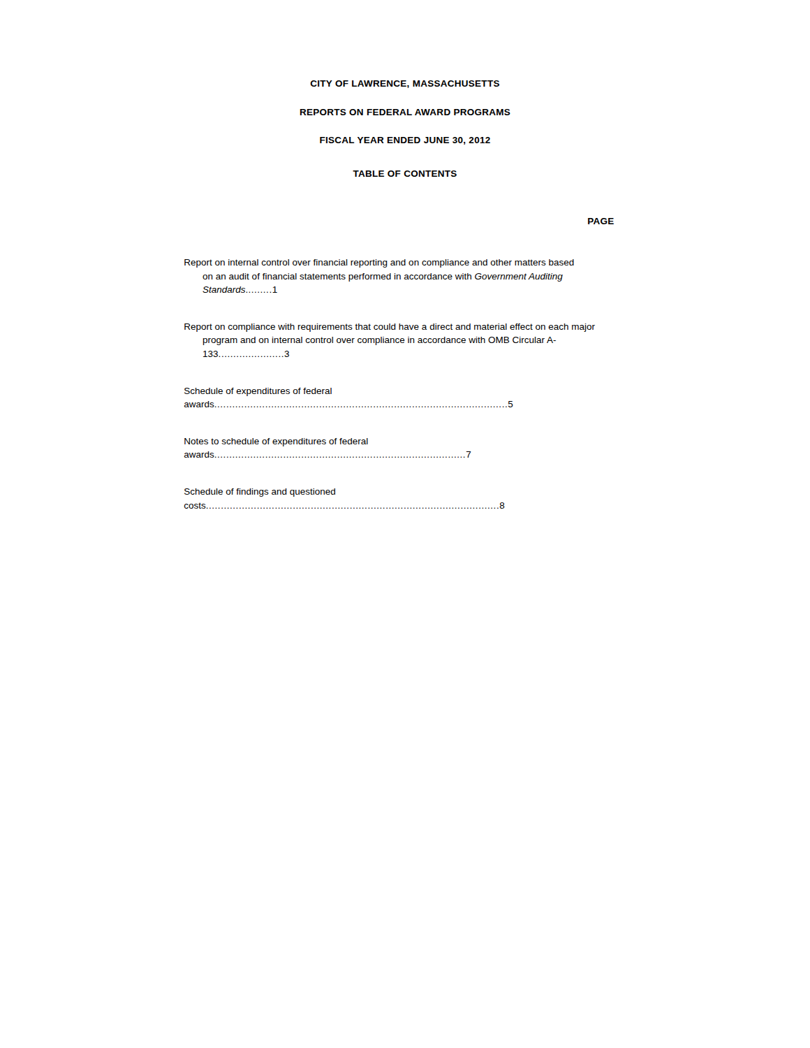CITY OF LAWRENCE, MASSACHUSETTS
REPORTS ON FEDERAL AWARD PROGRAMS
FISCAL YEAR ENDED JUNE 30, 2012
TABLE OF CONTENTS
PAGE
Report on internal control over financial reporting and on compliance and other matters based on an audit of financial statements performed in accordance with Government Auditing Standards......... 1
Report on compliance with requirements that could have a direct and material effect on each major program and on internal control over compliance in accordance with OMB Circular A-133...................... 3
Schedule of expenditures of federal awards.................................................................................................. 5
Notes to schedule of expenditures of federal awards.................................................................................... 7
Schedule of findings and questioned costs.................................................................................................. 8